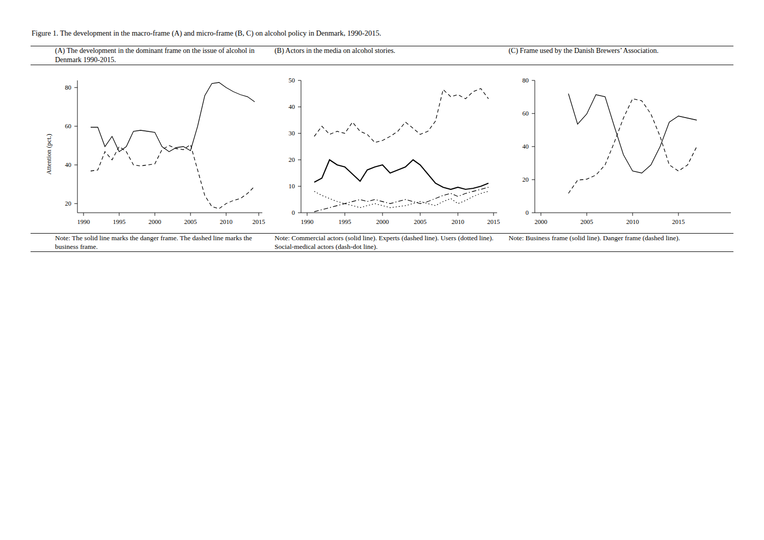Figure 1. The development in the macro-frame (A) and micro-frame (B, C) on alcohol policy in Denmark, 1990-2015.
| (A) The development in the dominant frame on the issue of alcohol in Denmark 1990-2015. | (B) Actors in the media on alcohol stories. | (C) Frame used by the Danish Brewers’ Association. |
| 20 40 60 80 1990 1995 2000 2005 2010 2015 Attention (pct.) | 0 10 20 30 40 50 1990 1995 2000 2005 2010 2015 | 0 20 40 60 80 2000 2005 2010 2015 |
| Note: The solid line marks the danger frame. The dashed line marks the business frame. | Note: Commercial actors (solid line). Experts (dashed line). Users (dotted line). Social-medical actors (dash-dot line). | Note: Business frame (solid line). Danger frame (dashed line). |